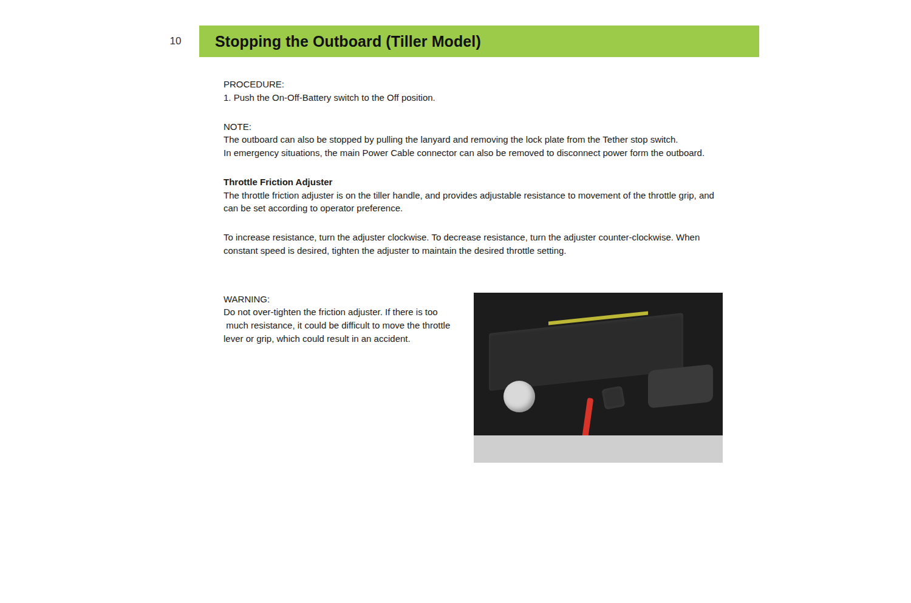10
Stopping the Outboard (Tiller Model)
PROCEDURE:
1. Push the On-Off-Battery switch to the Off position.
NOTE:
The outboard can also be stopped by pulling the lanyard and removing the lock plate from the Tether stop switch.
In emergency situations, the main Power Cable connector can also be removed to disconnect power form the outboard.
Throttle Friction Adjuster
The throttle friction adjuster is on the tiller handle, and provides adjustable resistance to movement of the throttle grip, and can be set according to operator preference.
To increase resistance, turn the adjuster clockwise. To decrease resistance, turn the adjuster counter-clockwise. When constant speed is desired, tighten the adjuster to maintain the desired throttle setting.
WARNING:
Do not over-tighten the friction adjuster. If there is too
much resistance, it could be difficult to move the throttle
lever or grip, which could result in an accident.